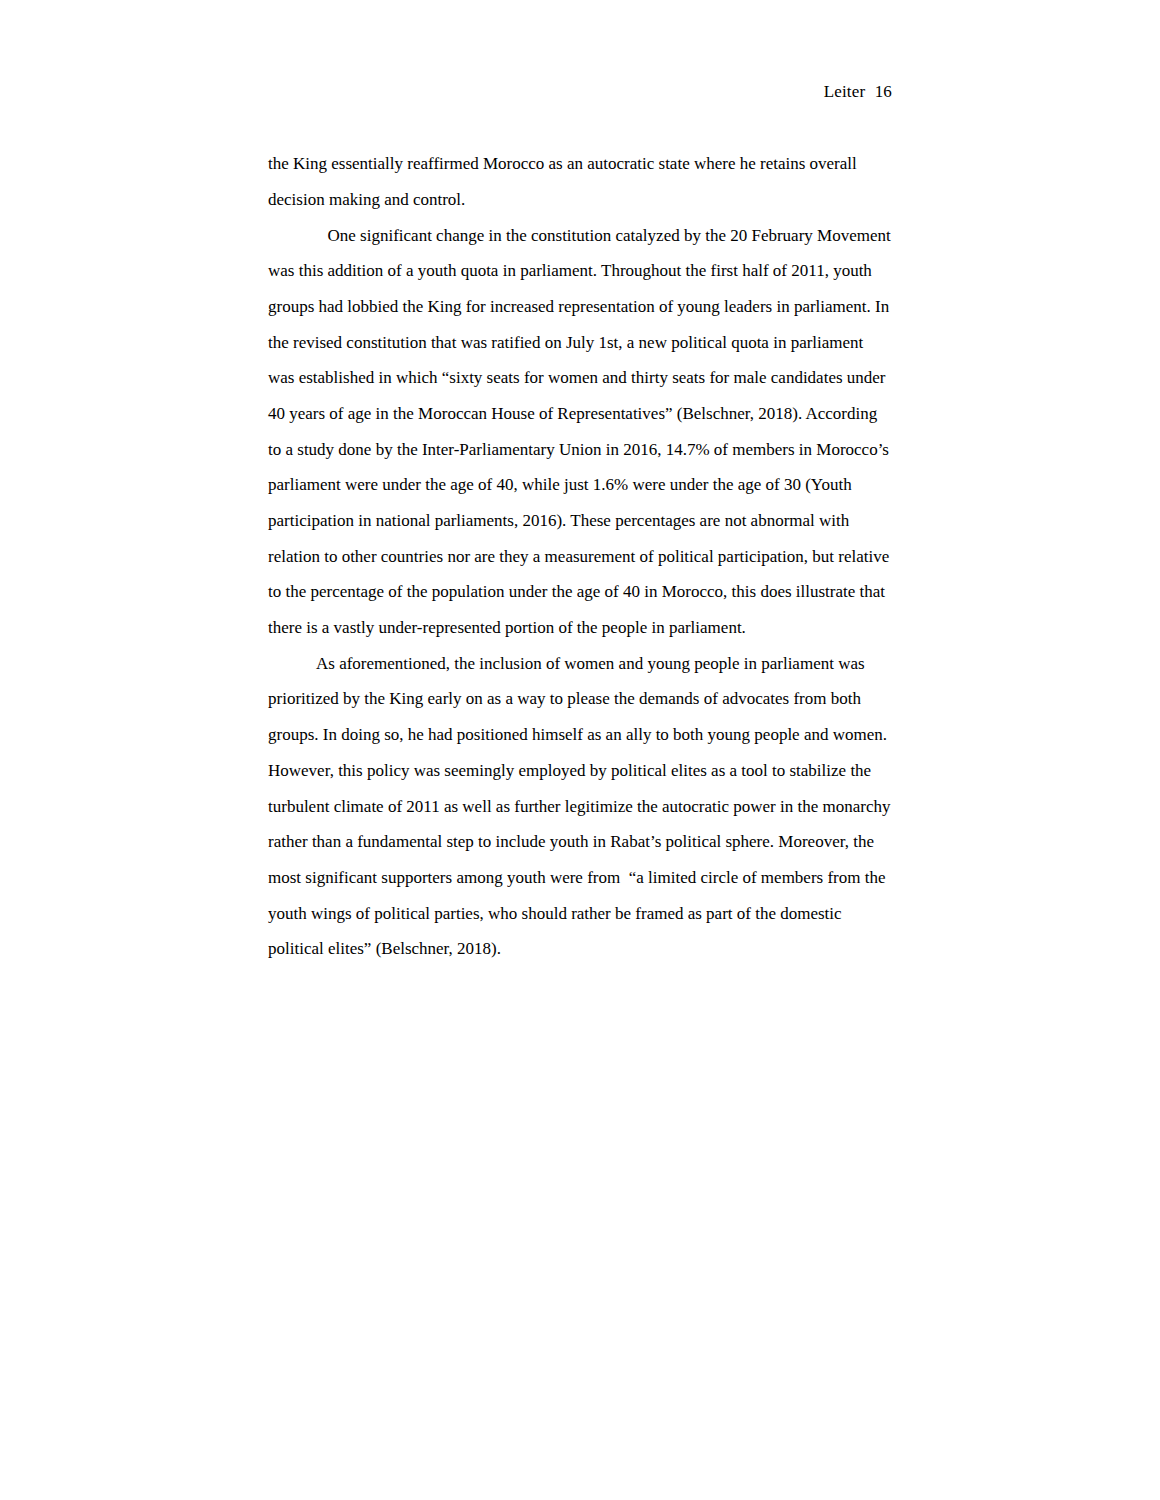Leiter16
the King essentially reaffirmed Morocco as an autocratic state where he retains overall decision making and control.
One significant change in the constitution catalyzed by the 20 February Movement was this addition of a youth quota in parliament. Throughout the first half of 2011, youth groups had lobbied the King for increased representation of young leaders in parliament. In the revised constitution that was ratified on July 1st, a new political quota in parliament was established in which “sixty seats for women and thirty seats for male candidates under 40 years of age in the Moroccan House of Representatives” (Belschner, 2018). According to a study done by the Inter-Parliamentary Union in 2016, 14.7% of members in Morocco’s parliament were under the age of 40, while just 1.6% were under the age of 30 (Youth participation in national parliaments, 2016). These percentages are not abnormal with relation to other countries nor are they a measurement of political participation, but relative to the percentage of the population under the age of 40 in Morocco, this does illustrate that there is a vastly under-represented portion of the people in parliament.
As aforementioned, the inclusion of women and young people in parliament was prioritized by the King early on as a way to please the demands of advocates from both groups. In doing so, he had positioned himself as an ally to both young people and women. However, this policy was seemingly employed by political elites as a tool to stabilize the turbulent climate of 2011 as well as further legitimize the autocratic power in the monarchy rather than a fundamental step to include youth in Rabat’s political sphere. Moreover, the most significant supporters among youth were from “a limited circle of members from the youth wings of political parties, who should rather be framed as part of the domestic political elites” (Belschner, 2018).